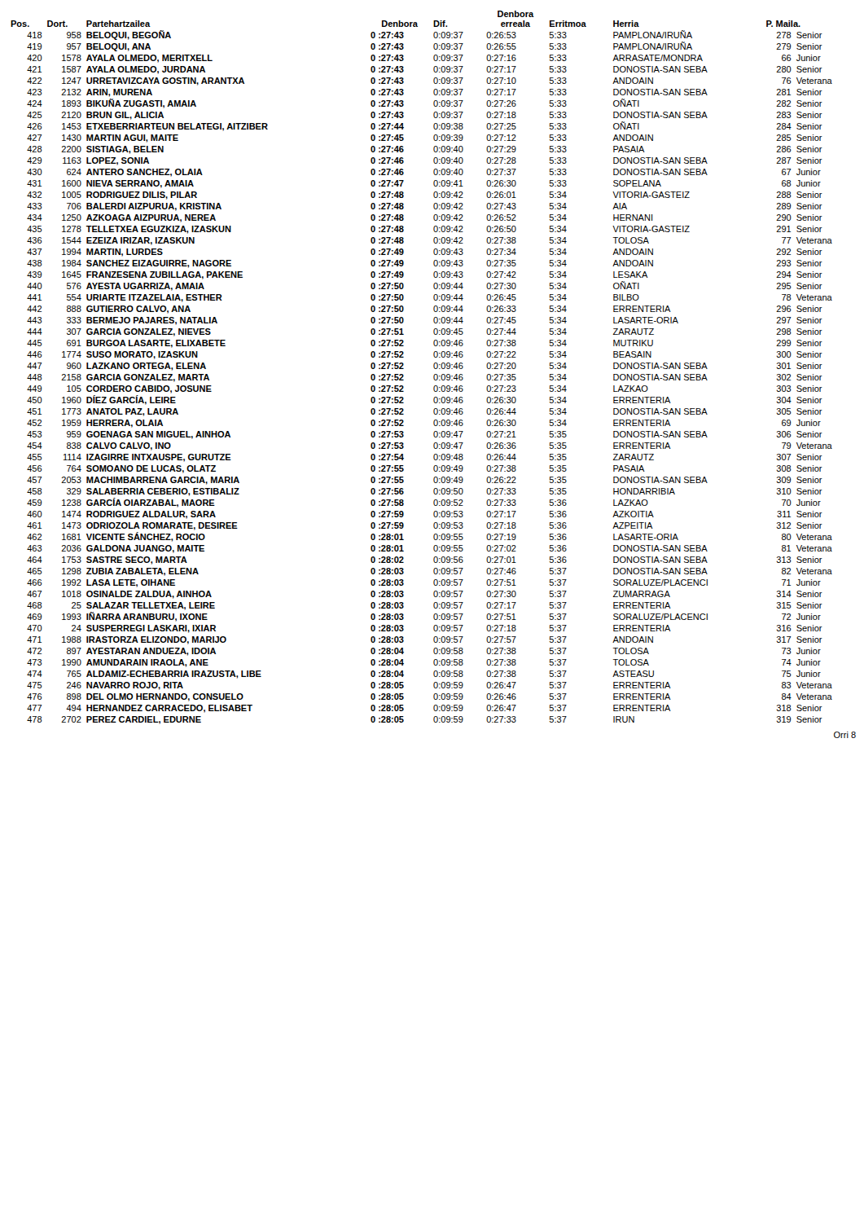| Pos. | Dort. | Partehartzailea | Denbora | Dif. | Denbora erreala | Erritmoa | Herria | P. Maila. |
| --- | --- | --- | --- | --- | --- | --- | --- | --- |
| 418 | 958 | BELOQUI, BEGOÑA | 0 :27:43 | 0:09:37 | 0:26:53 | 5:33 | PAMPLONA/IRUÑA | 278 | Senior |
| 419 | 957 | BELOQUI, ANA | 0 :27:43 | 0:09:37 | 0:26:55 | 5:33 | PAMPLONA/IRUÑA | 279 | Senior |
| 420 | 1578 | AYALA OLMEDO, MERITXELL | 0 :27:43 | 0:09:37 | 0:27:16 | 5:33 | ARRASATE/MONDRA | 66 | Junior |
| 421 | 1587 | AYALA OLMEDO, JURDANA | 0 :27:43 | 0:09:37 | 0:27:17 | 5:33 | DONOSTIA-SAN SEBA | 280 | Senior |
| 422 | 1247 | URRETAVIZCAYA GOSTIN, ARANTXA | 0 :27:43 | 0:09:37 | 0:27:10 | 5:33 | ANDOAIN | 76 | Veterana |
| 423 | 2132 | ARIN, MURENA | 0 :27:43 | 0:09:37 | 0:27:17 | 5:33 | DONOSTIA-SAN SEBA | 281 | Senior |
| 424 | 1893 | BIKUÑA ZUGASTI, AMAIA | 0 :27:43 | 0:09:37 | 0:27:26 | 5:33 | OÑATI | 282 | Senior |
| 425 | 2120 | BRUN GIL, ALICIA | 0 :27:43 | 0:09:37 | 0:27:18 | 5:33 | DONOSTIA-SAN SEBA | 283 | Senior |
| 426 | 1453 | ETXEBERRIARTEUN BELATEGI, AITZIBER | 0 :27:44 | 0:09:38 | 0:27:25 | 5:33 | OÑATI | 284 | Senior |
| 427 | 1430 | MARTIN AGUI, MAITE | 0 :27:45 | 0:09:39 | 0:27:12 | 5:33 | ANDOAIN | 285 | Senior |
| 428 | 2200 | SISTIAGA, BELEN | 0 :27:46 | 0:09:40 | 0:27:29 | 5:33 | PASAIA | 286 | Senior |
| 429 | 1163 | LOPEZ, SONIA | 0 :27:46 | 0:09:40 | 0:27:28 | 5:33 | DONOSTIA-SAN SEBA | 287 | Senior |
| 430 | 624 | ANTERO SANCHEZ, OLAIA | 0 :27:46 | 0:09:40 | 0:27:37 | 5:33 | DONOSTIA-SAN SEBA | 67 | Junior |
| 431 | 1600 | NIEVA SERRANO, AMAIA | 0 :27:47 | 0:09:41 | 0:26:30 | 5:33 | SOPELANA | 68 | Junior |
| 432 | 1005 | RODRIGUEZ DILIS, PILAR | 0 :27:48 | 0:09:42 | 0:26:01 | 5:34 | VITORIA-GASTEIZ | 288 | Senior |
| 433 | 706 | BALERDI AIZPURUA, KRISTINA | 0 :27:48 | 0:09:42 | 0:27:43 | 5:34 | AIA | 289 | Senior |
| 434 | 1250 | AZKOAGA AIZPURUA, NEREA | 0 :27:48 | 0:09:42 | 0:26:52 | 5:34 | HERNANI | 290 | Senior |
| 435 | 1278 | TELLETXEA EGUZKIZA, IZASKUN | 0 :27:48 | 0:09:42 | 0:26:50 | 5:34 | VITORIA-GASTEIZ | 291 | Senior |
| 436 | 1544 | EZEIZA IRIZAR, IZASKUN | 0 :27:48 | 0:09:42 | 0:27:38 | 5:34 | TOLOSA | 77 | Veterana |
| 437 | 1994 | MARTIN, LURDES | 0 :27:49 | 0:09:43 | 0:27:34 | 5:34 | ANDOAIN | 292 | Senior |
| 438 | 1984 | SANCHEZ EIZAGUIRRE, NAGORE | 0 :27:49 | 0:09:43 | 0:27:35 | 5:34 | ANDOAIN | 293 | Senior |
| 439 | 1645 | FRANZESENA ZUBILLAGA, PAKENE | 0 :27:49 | 0:09:43 | 0:27:42 | 5:34 | LESAKA | 294 | Senior |
| 440 | 576 | AYESTA UGARRIZA, AMAIA | 0 :27:50 | 0:09:44 | 0:27:30 | 5:34 | OÑATI | 295 | Senior |
| 441 | 554 | URIARTE ITZAZELAIA, ESTHER | 0 :27:50 | 0:09:44 | 0:26:45 | 5:34 | BILBO | 78 | Veterana |
| 442 | 888 | GUTIERRO CALVO, ANA | 0 :27:50 | 0:09:44 | 0:26:33 | 5:34 | ERRENTERIA | 296 | Senior |
| 443 | 333 | BERMEJO PAJARES, NATALIA | 0 :27:50 | 0:09:44 | 0:27:45 | 5:34 | LASARTE-ORIA | 297 | Senior |
| 444 | 307 | GARCIA GONZALEZ, NIEVES | 0 :27:51 | 0:09:45 | 0:27:44 | 5:34 | ZARAUTZ | 298 | Senior |
| 445 | 691 | BURGOA LASARTE, ELIXABETE | 0 :27:52 | 0:09:46 | 0:27:38 | 5:34 | MUTRIKU | 299 | Senior |
| 446 | 1774 | SUSO MORATO, IZASKUN | 0 :27:52 | 0:09:46 | 0:27:22 | 5:34 | BEASAIN | 300 | Senior |
| 447 | 960 | LAZKANO ORTEGA, ELENA | 0 :27:52 | 0:09:46 | 0:27:20 | 5:34 | DONOSTIA-SAN SEBA | 301 | Senior |
| 448 | 2158 | GARCIA GONZALEZ, MARTA | 0 :27:52 | 0:09:46 | 0:27:35 | 5:34 | DONOSTIA-SAN SEBA | 302 | Senior |
| 449 | 105 | CORDERO CABIDO, JOSUNE | 0 :27:52 | 0:09:46 | 0:27:23 | 5:34 | LAZKAO | 303 | Senior |
| 450 | 1960 | DÍEZ GARCÍA, LEIRE | 0 :27:52 | 0:09:46 | 0:26:30 | 5:34 | ERRENTERIA | 304 | Senior |
| 451 | 1773 | ANATOL PAZ, LAURA | 0 :27:52 | 0:09:46 | 0:26:44 | 5:34 | DONOSTIA-SAN SEBA | 305 | Senior |
| 452 | 1959 | HERRERA, OLAIA | 0 :27:52 | 0:09:46 | 0:26:30 | 5:34 | ERRENTERIA | 69 | Junior |
| 453 | 959 | GOENAGA SAN MIGUEL, AINHOA | 0 :27:53 | 0:09:47 | 0:27:21 | 5:35 | DONOSTIA-SAN SEBA | 306 | Senior |
| 454 | 838 | CALVO CALVO, INO | 0 :27:53 | 0:09:47 | 0:26:36 | 5:35 | ERRENTERIA | 79 | Veterana |
| 455 | 1114 | IZAGIRRE INTXAUSPE, GURUTZE | 0 :27:54 | 0:09:48 | 0:26:44 | 5:35 | ZARAUTZ | 307 | Senior |
| 456 | 764 | SOMOANO DE LUCAS, OLATZ | 0 :27:55 | 0:09:49 | 0:27:38 | 5:35 | PASAIA | 308 | Senior |
| 457 | 2053 | MACHIMBARRENA GARCIA, MARIA | 0 :27:55 | 0:09:49 | 0:26:22 | 5:35 | DONOSTIA-SAN SEBA | 309 | Senior |
| 458 | 329 | SALABERRIA CEBERIO, ESTIBALIZ | 0 :27:56 | 0:09:50 | 0:27:33 | 5:35 | HONDARRIBIA | 310 | Senior |
| 459 | 1238 | GARCÍA OIARZABAL, MAORE | 0 :27:58 | 0:09:52 | 0:27:33 | 5:36 | LAZKAO | 70 | Junior |
| 460 | 1474 | RODRIGUEZ ALDALUR, SARA | 0 :27:59 | 0:09:53 | 0:27:17 | 5:36 | AZKOITIA | 311 | Senior |
| 461 | 1473 | ODRIOZOLA ROMARATE, DESIREE | 0 :27:59 | 0:09:53 | 0:27:18 | 5:36 | AZPEITIA | 312 | Senior |
| 462 | 1681 | VICENTE SÁNCHEZ, ROCIO | 0 :28:01 | 0:09:55 | 0:27:19 | 5:36 | LASARTE-ORIA | 80 | Veterana |
| 463 | 2036 | GALDONA JUANGO, MAITE | 0 :28:01 | 0:09:55 | 0:27:02 | 5:36 | DONOSTIA-SAN SEBA | 81 | Veterana |
| 464 | 1753 | SASTRE SECO, MARTA | 0 :28:02 | 0:09:56 | 0:27:01 | 5:36 | DONOSTIA-SAN SEBA | 313 | Senior |
| 465 | 1298 | ZUBIA ZABALETA, ELENA | 0 :28:03 | 0:09:57 | 0:27:46 | 5:37 | DONOSTIA-SAN SEBA | 82 | Veterana |
| 466 | 1992 | LASA LETE, OIHANE | 0 :28:03 | 0:09:57 | 0:27:51 | 5:37 | SORALUZE/PLACENCI | 71 | Junior |
| 467 | 1018 | OSINALDE ZALDUA, AINHOA | 0 :28:03 | 0:09:57 | 0:27:30 | 5:37 | ZUMARRAGA | 314 | Senior |
| 468 | 25 | SALAZAR TELLETXEA, LEIRE | 0 :28:03 | 0:09:57 | 0:27:17 | 5:37 | ERRENTERIA | 315 | Senior |
| 469 | 1993 | IÑARRA ARANBURU, IXONE | 0 :28:03 | 0:09:57 | 0:27:51 | 5:37 | SORALUZE/PLACENCI | 72 | Junior |
| 470 | 24 | SUSPERREGI LASKARI, IXIAR | 0 :28:03 | 0:09:57 | 0:27:18 | 5:37 | ERRENTERIA | 316 | Senior |
| 471 | 1988 | IRASTORZA ELIZONDO, MARIJO | 0 :28:03 | 0:09:57 | 0:27:57 | 5:37 | ANDOAIN | 317 | Senior |
| 472 | 897 | AYESTARAN ANDUEZA, IDOIA | 0 :28:04 | 0:09:58 | 0:27:38 | 5:37 | TOLOSA | 73 | Junior |
| 473 | 1990 | AMUNDARAIN IRAOLA, ANE | 0 :28:04 | 0:09:58 | 0:27:38 | 5:37 | TOLOSA | 74 | Junior |
| 474 | 765 | ALDAMIZ-ECHEBARRIA IRAZUSTA, LIBE | 0 :28:04 | 0:09:58 | 0:27:38 | 5:37 | ASTEASU | 75 | Junior |
| 475 | 246 | NAVARRO ROJO, RITA | 0 :28:05 | 0:09:59 | 0:26:47 | 5:37 | ERRENTERIA | 83 | Veterana |
| 476 | 898 | DEL OLMO HERNANDO, CONSUELO | 0 :28:05 | 0:09:59 | 0:26:46 | 5:37 | ERRENTERIA | 84 | Veterana |
| 477 | 494 | HERNANDEZ CARRACEDO, ELISABET | 0 :28:05 | 0:09:59 | 0:26:47 | 5:37 | ERRENTERIA | 318 | Senior |
| 478 | 2702 | PEREZ CARDIEL, EDURNE | 0 :28:05 | 0:09:59 | 0:27:33 | 5:37 | IRUN | 319 | Senior |
Orri 8